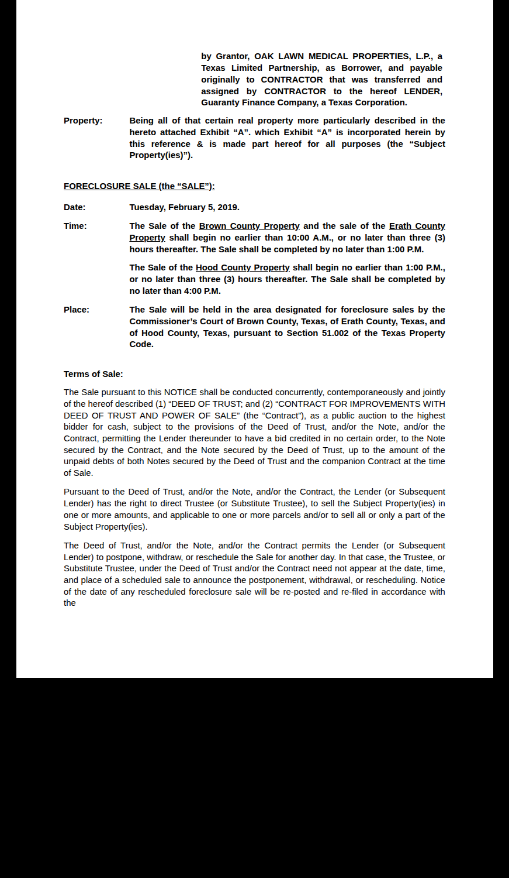by Grantor, OAK LAWN MEDICAL PROPERTIES, L.P., a Texas Limited Partnership, as Borrower, and payable originally to CONTRACTOR that was transferred and assigned by CONTRACTOR to the hereof LENDER, Guaranty Finance Company, a Texas Corporation.
| Property: | Being all of that certain real property more particularly described in the hereto attached Exhibit “A”. which Exhibit “A” is incorporated herein by this reference & is made part hereof for all purposes (the “Subject Property(ies)”). |
FORECLOSURE SALE (the “SALE”):
| Date: | Tuesday, February 5, 2019. |
| Time: | The Sale of the Brown County Property and the sale of the Erath County Property shall begin no earlier than 10:00 A.M., or no later than three (3) hours thereafter. The Sale shall be completed by no later than 1:00 P.M. The Sale of the Hood County Property shall begin no earlier than 1:00 P.M., or no later than three (3) hours thereafter. The Sale shall be completed by no later than 4:00 P.M. |
| Place: | The Sale will be held in the area designated for foreclosure sales by the Commissioner’s Court of Brown County, Texas, of Erath County, Texas, and of Hood County, Texas, pursuant to Section 51.002 of the Texas Property Code. |
Terms of Sale:
The Sale pursuant to this NOTICE shall be conducted concurrently, contemporaneously and jointly of the hereof described (1) “DEED OF TRUST; and (2) “CONTRACT FOR IMPROVEMENTS WITH DEED OF TRUST AND POWER OF SALE” (the “Contract”), as a public auction to the highest bidder for cash, subject to the provisions of the Deed of Trust, and/or the Note, and/or the Contract, permitting the Lender thereunder to have a bid credited in no certain order, to the Note secured by the Contract, and the Note secured by the Deed of Trust, up to the amount of the unpaid debts of both Notes secured by the Deed of Trust and the companion Contract at the time of Sale.
Pursuant to the Deed of Trust, and/or the Note, and/or the Contract, the Lender (or Subsequent Lender) has the right to direct Trustee (or Substitute Trustee), to sell the Subject Property(ies) in one or more amounts, and applicable to one or more parcels and/or to sell all or only a part of the Subject Property(ies).
The Deed of Trust, and/or the Note, and/or the Contract permits the Lender (or Subsequent Lender) to postpone, withdraw, or reschedule the Sale for another day. In that case, the Trustee, or Substitute Trustee, under the Deed of Trust and/or the Contract need not appear at the date, time, and place of a scheduled sale to announce the postponement, withdrawal, or rescheduling. Notice of the date of any rescheduled foreclosure sale will be re-posted and re-filed in accordance with the